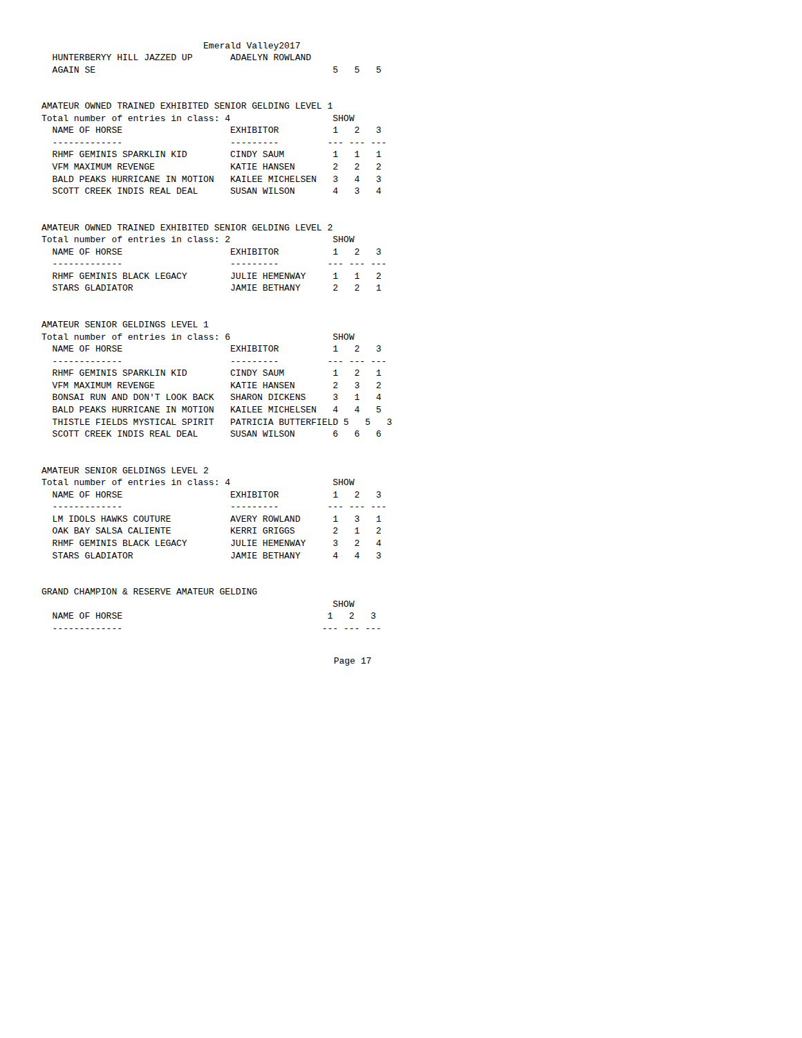Emerald Valley2017 HUNTERBERYY HILL JAZZED UP ADAELYN ROWLAND AGAIN SE 5 5 5 AMATEUR OWNED TRAINED EXHIBITED SENIOR GELDING LEVEL 1 Total number of entries in class: 4 SHOW NAME OF HORSE EXHIBITOR 1 2 3 ------------- --------- --- --- --- RHMF GEMINIS SPARKLIN KID CINDY SAUM 1 1 1 VFM MAXIMUM REVENGE KATIE HANSEN 2 2 2 BALD PEAKS HURRICANE IN MOTION KAILEE MICHELSEN 3 4 3 SCOTT CREEK INDIS REAL DEAL SUSAN WILSON 4 3 4 AMATEUR OWNED TRAINED EXHIBITED SENIOR GELDING LEVEL 2 Total number of entries in class: 2 SHOW NAME OF HORSE EXHIBITOR 1 2 3 ------------- --------- --- --- --- RHMF GEMINIS BLACK LEGACY JULIE HEMENWAY 1 1 2 STARS GLADIATOR JAMIE BETHANY 2 2 1 AMATEUR SENIOR GELDINGS LEVEL 1 Total number of entries in class: 6 SHOW NAME OF HORSE EXHIBITOR 1 2 3 ------------- --------- --- --- --- RHMF GEMINIS SPARKLIN KID CINDY SAUM 1 2 1 VFM MAXIMUM REVENGE KATIE HANSEN 2 3 2 BONSAI RUN AND DON'T LOOK BACK SHARON DICKENS 3 1 4 BALD PEAKS HURRICANE IN MOTION KAILEE MICHELSEN 4 4 5 THISTLE FIELDS MYSTICAL SPIRIT PATRICIA BUTTERFIELD 5 5 3 SCOTT CREEK INDIS REAL DEAL SUSAN WILSON 6 6 6 AMATEUR SENIOR GELDINGS LEVEL 2 Total number of entries in class: 4 SHOW NAME OF HORSE EXHIBITOR 1 2 3 ------------- --------- --- --- --- LM IDOLS HAWKS COUTURE AVERY ROWLAND 1 3 1 OAK BAY SALSA CALIENTE KERRI GRIGGS 2 1 2 RHMF GEMINIS BLACK LEGACY JULIE HEMENWAY 3 2 4 STARS GLADIATOR JAMIE BETHANY 4 4 3 GRAND CHAMPION & RESERVE AMATEUR GELDING SHOW NAME OF HORSE 1 2 3 ------------- --- --- ---
Page 17